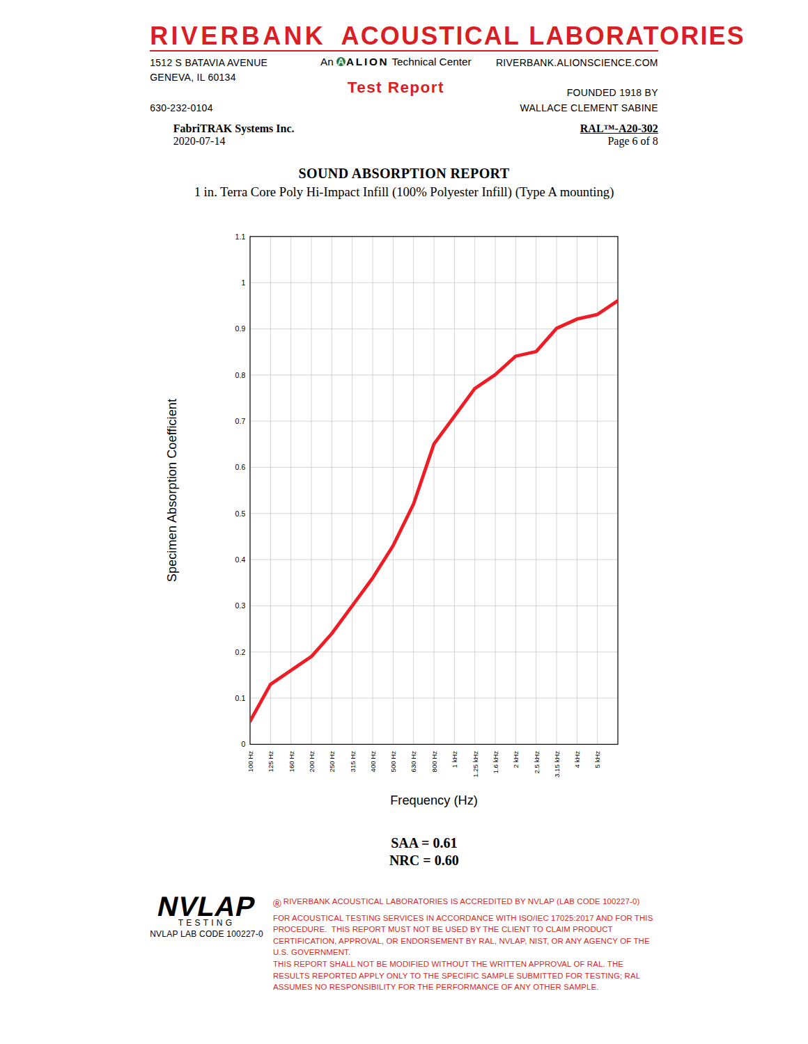RIVERBANK ACOUSTICAL LABORATORIES
| 1512 S BATAVIA AVENUE GENEVA, IL 60134 630-232-0104 | An A ALION Technical Center Test Report | RIVERBANK.ALIONSCIENCE.COM FOUNDED 1918 BY WALLACE CLEMENT SABINE |
| FabriTRAK Systems Inc. | RAL™-A20-302 |
| 2020-07-14 | Page 6 of 8 |
SOUND ABSORPTION REPORT
1 in. Terra Core Poly Hi-Impact Infill (100% Polyester Infill) (Type A mounting)
Specimen Absorption Coefficient 0 0.1 0.2 0.3 0.4 0.5 0.6 0.7 0.8 0.9 1 1.1 100 Hz 125 Hz 160 Hz 200 Hz 250 Hz 315 Hz 400 Hz 500 Hz 630 Hz 800 Hz 1 kHz 1.25 kHz 1.6 kHz 2 kHz 2.5 kHz 3.15 kHz 4 kHz 5 kHz Frequency (Hz)
SAA = 0.61
NRC = 0.60
NVLAP
TESTING
NVLAP LAB CODE 100227-0
®RIVERBANK ACOUSTICAL LABORATORIES IS ACCREDITED BY NVLAP (LAB CODE 100227-0) FOR ACOUSTICAL TESTING SERVICES IN ACCORDANCE WITH ISO/IEC 17025:2017 AND FOR THIS PROCEDURE. THIS REPORT MUST NOT BE USED BY THE CLIENT TO CLAIM PRODUCT CERTIFICATION, APPROVAL, OR ENDORSEMENT BY RAL, NVLAP, NIST, OR ANY AGENCY OF THE U.S. GOVERNMENT.
THIS REPORT SHALL NOT BE MODIFIED WITHOUT THE WRITTEN APPROVAL OF RAL. THE RESULTS REPORTED APPLY ONLY TO THE SPECIFIC SAMPLE SUBMITTED FOR TESTING; RAL ASSUMES NO RESPONSIBILITY FOR THE PERFORMANCE OF ANY OTHER SAMPLE.